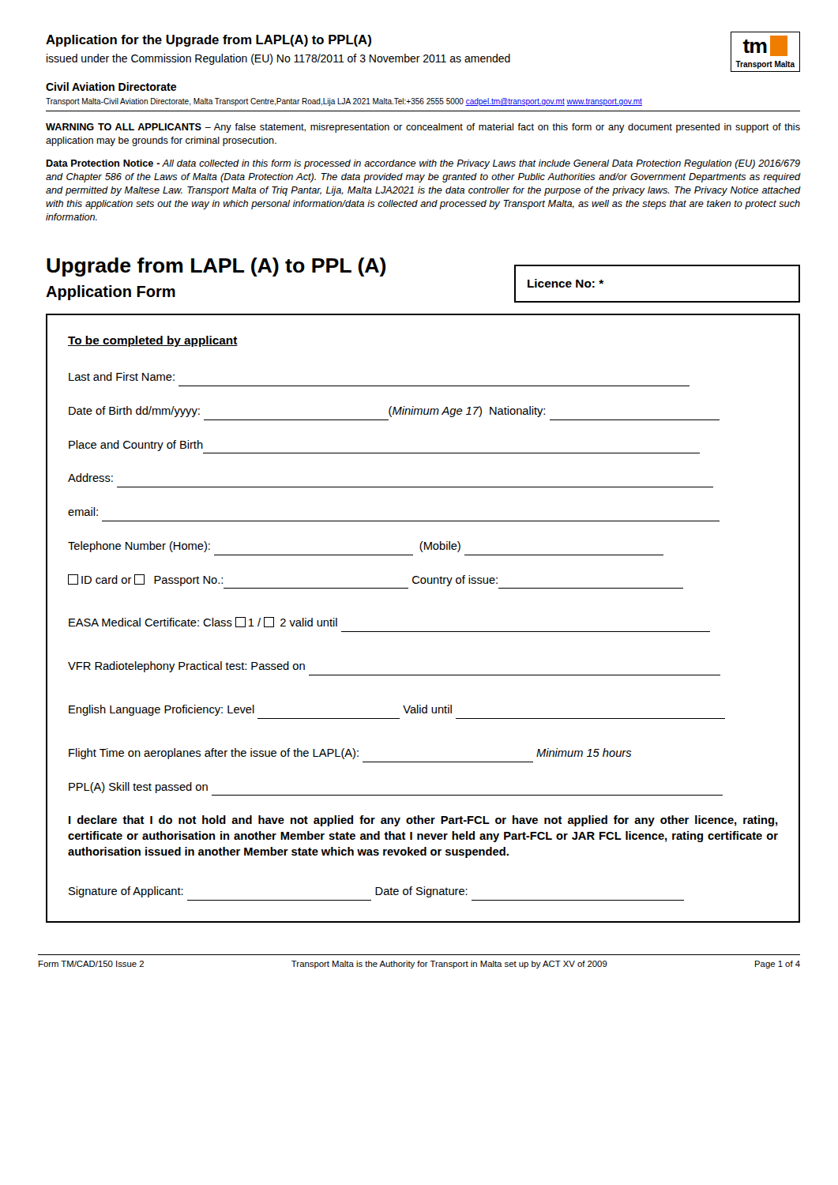Application for the Upgrade from LAPL(A) to PPL(A)
issued under the Commission Regulation (EU) No 1178/2011 of 3 November 2011 as amended
tm
Transport Malta
Civil Aviation Directorate
Transport Malta-Civil Aviation Directorate, Malta Transport Centre,Pantar Road,Lija LJA 2021 Malta.Tel:+356 2555 5000 cadpel.tm@transport.gov.mt www.transport.gov.mt
WARNING TO ALL APPLICANTS – Any false statement, misrepresentation or concealment of material fact on this form or any document presented in support of this application may be grounds for criminal prosecution.
Data Protection Notice - All data collected in this form is processed in accordance with the Privacy Laws that include General Data Protection Regulation (EU) 2016/679 and Chapter 586 of the Laws of Malta (Data Protection Act). The data provided may be granted to other Public Authorities and/or Government Departments as required and permitted by Maltese Law. Transport Malta of Triq Pantar, Lija, Malta LJA2021 is the data controller for the purpose of the privacy laws. The Privacy Notice attached with this application sets out the way in which personal information/data is collected and processed by Transport Malta, as well as the steps that are taken to protect such information.
Upgrade from LAPL (A) to PPL (A)
Application Form
Licence No: *
To be completed by applicant
Last and First Name:
Date of Birth dd/mm/yyyy: (Minimum Age 17) Nationality:
Place and Country of Birth
Address:
email:
Telephone Number (Home): (Mobile)
ID card or Passport No.: Country of issue:
EASA Medical Certificate: Class 1 / 2 valid until
VFR Radiotelephony Practical test: Passed on
English Language Proficiency: Level Valid until
Flight Time on aeroplanes after the issue of the LAPL(A): Minimum 15 hours
PPL(A) Skill test passed on
I declare that I do not hold and have not applied for any other Part-FCL or have not applied for any other licence, rating, certificate or authorisation in another Member state and that I never held any Part-FCL or JAR FCL licence, rating certificate or authorisation issued in another Member state which was revoked or suspended.
Signature of Applicant: Date of Signature:
Form TM/CAD/150 Issue 2
Transport Malta is the Authority for Transport in Malta set up by ACT XV of 2009
Page 1 of 4